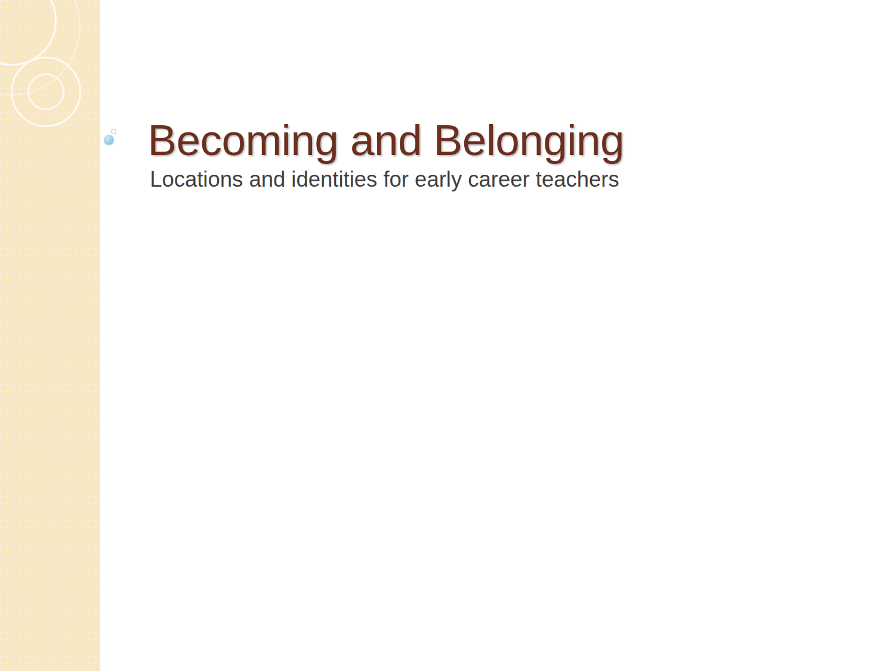Becoming and Belonging
Locations and identities for early career teachers